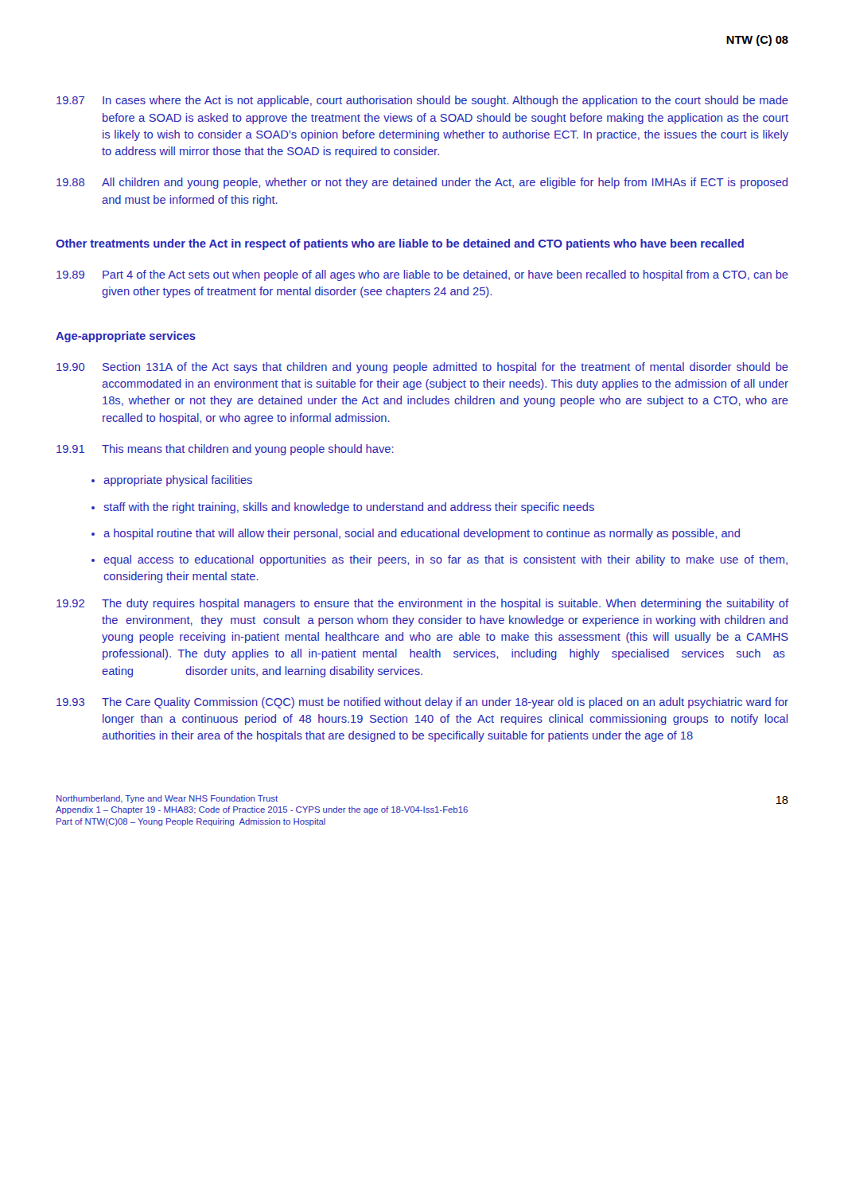NTW (C) 08
19.87
In cases where the Act is not applicable, court authorisation should be sought. Although the application to the court should be made before a SOAD is asked to approve the treatment the views of a SOAD should be sought before making the application as the court is likely to wish to consider a SOAD’s opinion before determining whether to authorise ECT. In practice, the issues the court is likely to address will mirror those that the SOAD is required to consider.
19.88
All children and young people, whether or not they are detained under the Act, are eligible for help from IMHAs if ECT is proposed and must be informed of this right.
Other treatments under the Act in respect of patients who are liable to be detained and CTO patients who have been recalled
19.89
Part 4 of the Act sets out when people of all ages who are liable to be detained, or have been recalled to hospital from a CTO, can be given other types of treatment for mental disorder (see chapters 24 and 25).
Age-appropriate services
19.90
Section 131A of the Act says that children and young people admitted to hospital for the treatment of mental disorder should be accommodated in an environment that is suitable for their age (subject to their needs). This duty applies to the admission of all under 18s, whether or not they are detained under the Act and includes children and young people who are subject to a CTO, who are recalled to hospital, or who agree to informal admission.
19.91
This means that children and young people should have:
appropriate physical facilities
staff with the right training, skills and knowledge to understand and address their specific needs
a hospital routine that will allow their personal, social and educational development to continue as normally as possible, and
equal access to educational opportunities as their peers, in so far as that is consistent with their ability to make use of them, considering their mental state.
19.92
The duty requires hospital managers to ensure that the environment in the hospital is suitable. When determining the suitability of the environment, they must consult a person whom they consider to have knowledge or experience in working with children and young people receiving in-patient mental healthcare and who are able to make this assessment (this will usually be a CAMHS professional). The duty applies to all in-patient mental health services, including highly specialised services such as eating disorder units, and learning disability services.
19.93
The Care Quality Commission (CQC) must be notified without delay if an under 18-year old is placed on an adult psychiatric ward for longer than a continuous period of 48 hours.19 Section 140 of the Act requires clinical commissioning groups to notify local authorities in their area of the hospitals that are designed to be specifically suitable for patients under the age of 18
18 Northumberland, Tyne and Wear NHS Foundation Trust
Appendix 1 – Chapter 19 - MHA83; Code of Practice 2015 - CYPS under the age of 18-V04-Iss1-Feb16
Part of NTW(C)08 – Young People Requiring Admission to Hospital